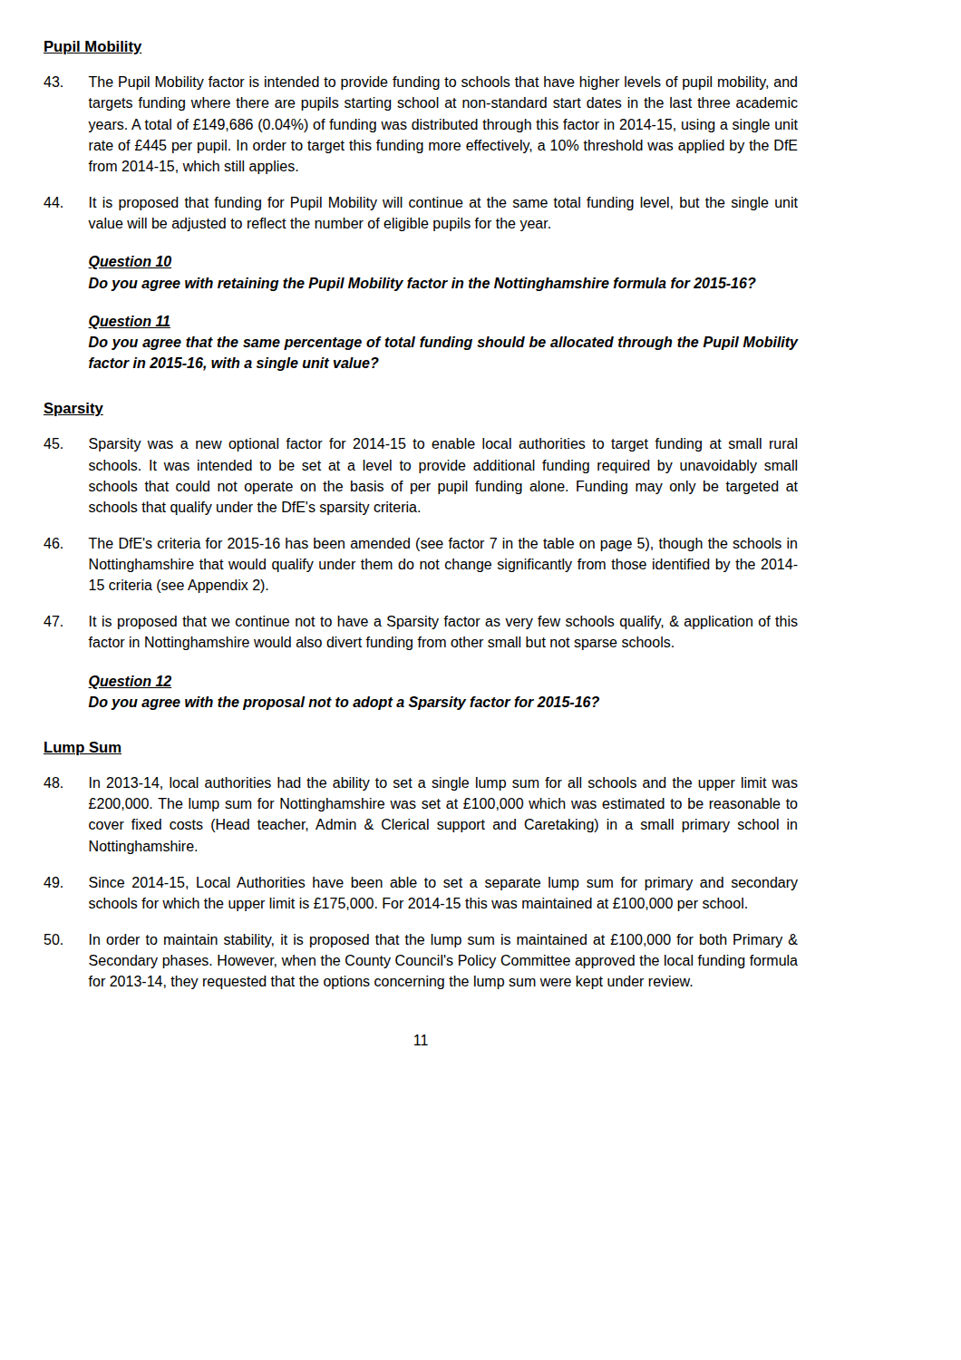Pupil Mobility
43. The Pupil Mobility factor is intended to provide funding to schools that have higher levels of pupil mobility, and targets funding where there are pupils starting school at non-standard start dates in the last three academic years. A total of £149,686 (0.04%) of funding was distributed through this factor in 2014-15, using a single unit rate of £445 per pupil. In order to target this funding more effectively, a 10% threshold was applied by the DfE from 2014-15, which still applies.
44. It is proposed that funding for Pupil Mobility will continue at the same total funding level, but the single unit value will be adjusted to reflect the number of eligible pupils for the year.
Question 10
Do you agree with retaining the Pupil Mobility factor in the Nottinghamshire formula for 2015-16?
Question 11
Do you agree that the same percentage of total funding should be allocated through the Pupil Mobility factor in 2015-16, with a single unit value?
Sparsity
45. Sparsity was a new optional factor for 2014-15 to enable local authorities to target funding at small rural schools. It was intended to be set at a level to provide additional funding required by unavoidably small schools that could not operate on the basis of per pupil funding alone. Funding may only be targeted at schools that qualify under the DfE's sparsity criteria.
46. The DfE's criteria for 2015-16 has been amended (see factor 7 in the table on page 5), though the schools in Nottinghamshire that would qualify under them do not change significantly from those identified by the 2014-15 criteria (see Appendix 2).
47. It is proposed that we continue not to have a Sparsity factor as very few schools qualify, & application of this factor in Nottinghamshire would also divert funding from other small but not sparse schools.
Question 12
Do you agree with the proposal not to adopt a Sparsity factor for 2015-16?
Lump Sum
48. In 2013-14, local authorities had the ability to set a single lump sum for all schools and the upper limit was £200,000. The lump sum for Nottinghamshire was set at £100,000 which was estimated to be reasonable to cover fixed costs (Head teacher, Admin & Clerical support and Caretaking) in a small primary school in Nottinghamshire.
49. Since 2014-15, Local Authorities have been able to set a separate lump sum for primary and secondary schools for which the upper limit is £175,000. For 2014-15 this was maintained at £100,000 per school.
50. In order to maintain stability, it is proposed that the lump sum is maintained at £100,000 for both Primary & Secondary phases. However, when the County Council's Policy Committee approved the local funding formula for 2013-14, they requested that the options concerning the lump sum were kept under review.
11